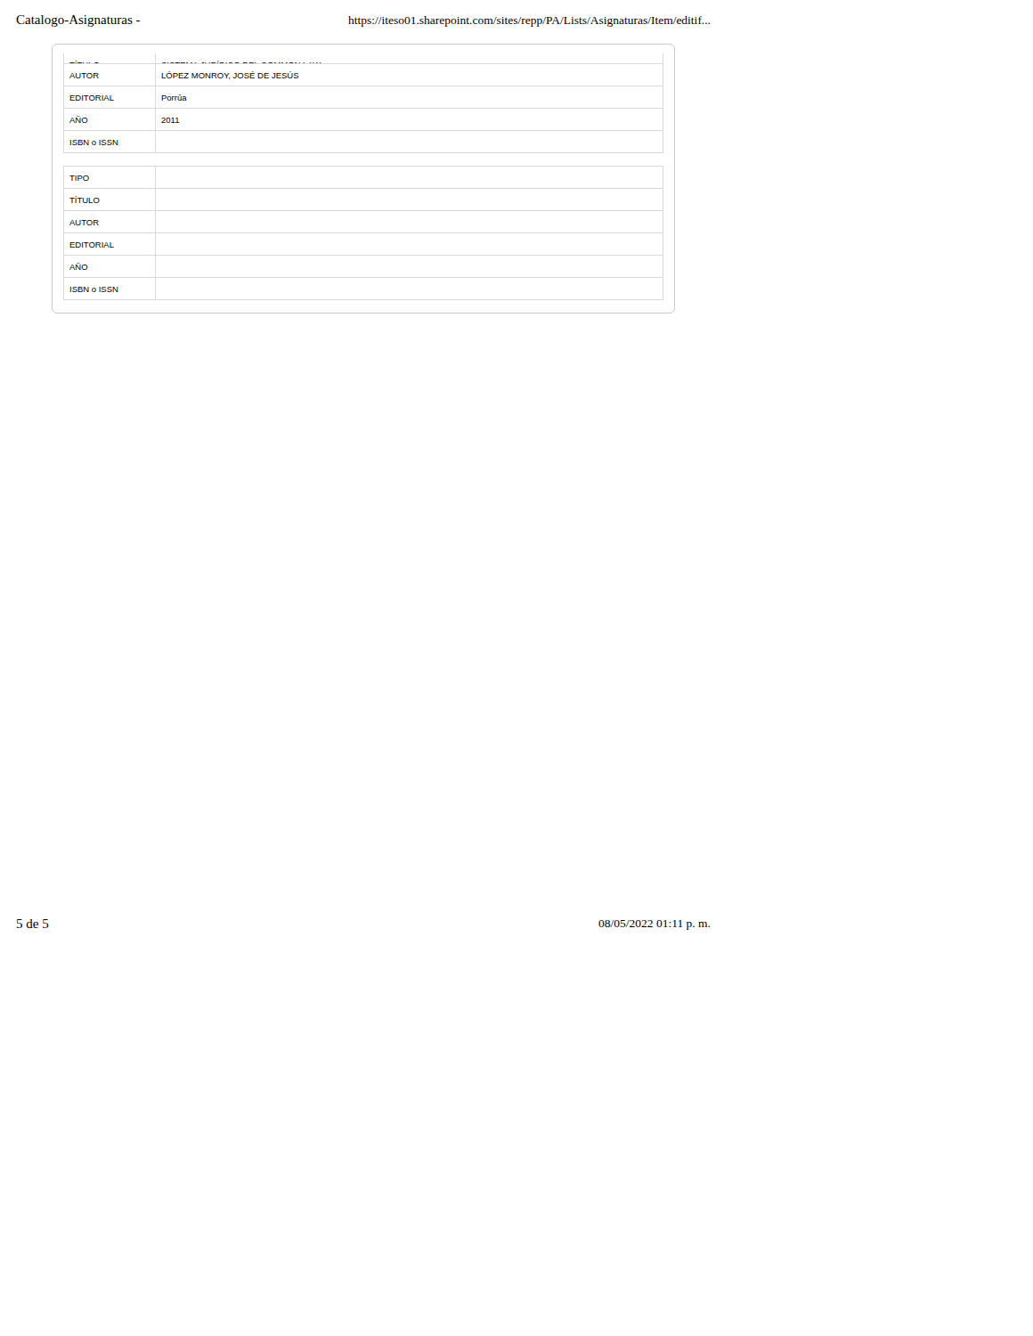Catalogo-Asignaturas -
https://iteso01.sharepoint.com/sites/repp/PA/Lists/Asignaturas/Item/editif...
| TÍTULO | SISTEMA JURÍDICO DEL COMMON LAW |
| AUTOR | LÓPEZ MONROY, JOSÉ DE JESÚS |
| EDITORIAL | Porrúa |
| AÑO | 2011 |
| ISBN o ISSN | |
| TIPO | |
| TÍTULO | |
| AUTOR | |
| EDITORIAL | |
| AÑO | |
| ISBN o ISSN | |
5 de 5
08/05/2022 01:11 p. m.